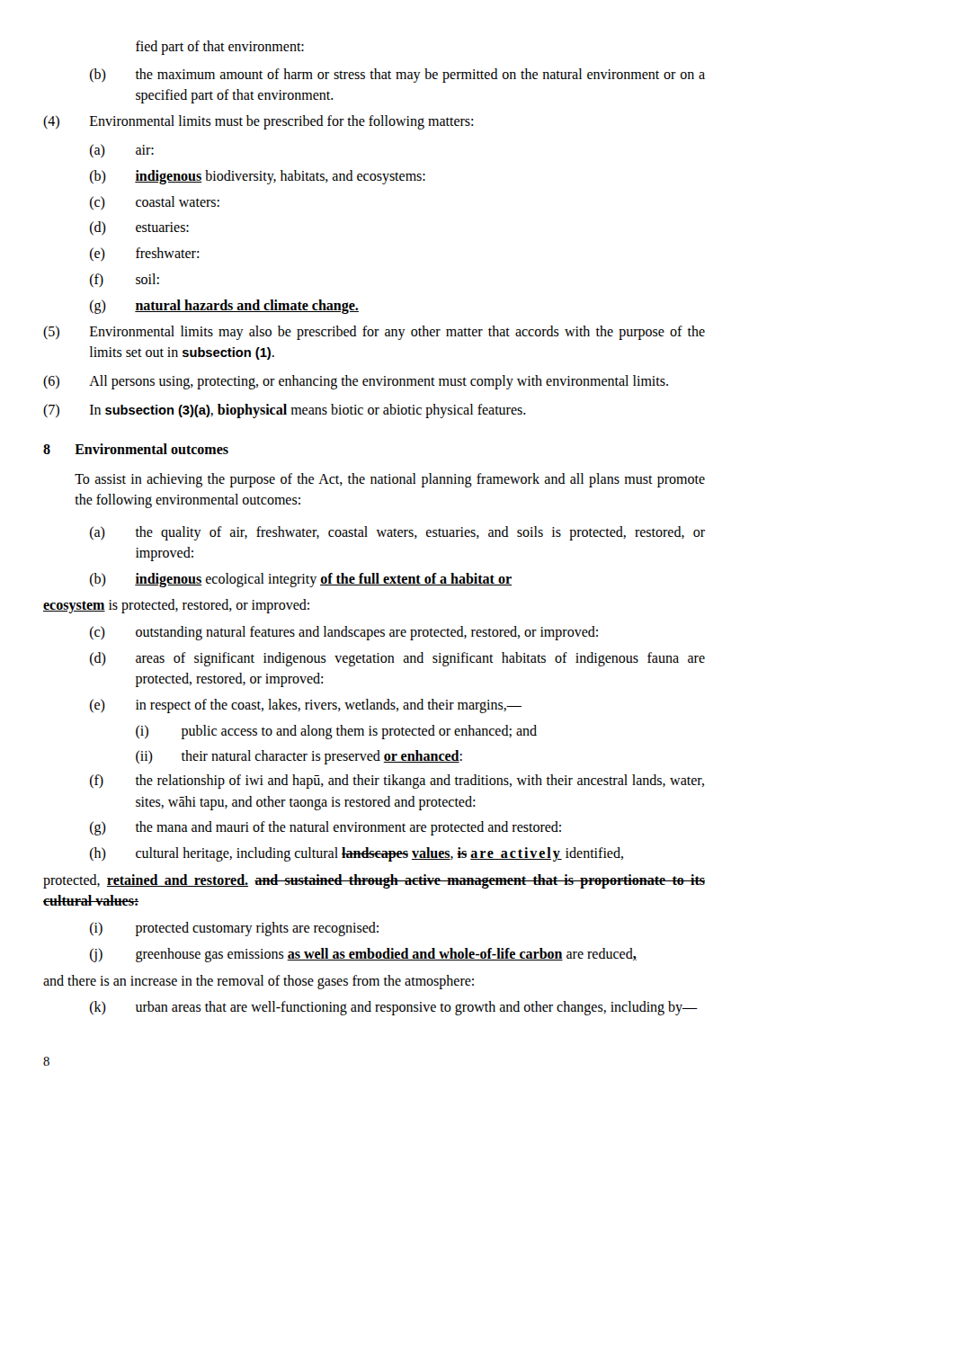fied part of that environment:
(b)
the maximum amount of harm or stress that may be permitted on the natural environment or on a specified part of that environment.
(4)
Environmental limits must be prescribed for the following matters:
(a)
air:
(b)
indigenous biodiversity, habitats, and ecosystems:
(c)
coastal waters:
(d)
estuaries:
(e)
freshwater:
(f)
soil:
(g)
natural hazards and climate change.
(5)
Environmental limits may also be prescribed for any other matter that accords with the purpose of the limits set out in subsection (1).
(6)
All persons using, protecting, or enhancing the environment must comply with environmental limits.
(7)
In subsection (3)(a), biophysical means biotic or abiotic physical features.
8 Environmental outcomes
To assist in achieving the purpose of the Act, the national planning framework and all plans must promote the following environmental outcomes:
(a)
the quality of air, freshwater, coastal waters, estuaries, and soils is protected, restored, or improved:
(b)
indigenous ecological integrity of the full extent of a habitat or
ecosystem is protected, restored, or improved:
(c)
outstanding natural features and landscapes are protected, restored, or improved:
(d)
areas of significant indigenous vegetation and significant habitats of indigenous fauna are protected, restored, or improved:
(e)
in respect of the coast, lakes, rivers, wetlands, and their margins,—
(i)
public access to and along them is protected or enhanced; and
(ii)
their natural character is preserved or enhanced:
(f)
the relationship of iwi and hapū, and their tikanga and traditions, with their ancestral lands, water, sites, wāhi tapu, and other taonga is restored and protected:
(g)
the mana and mauri of the natural environment are protected and restored:
(h)
cultural heritage, including cultural landscapes values, is are actively identified,
protected, retained and restored. and sustained through active management that is proportionate to its cultural values:
(i)
protected customary rights are recognised:
(j)
greenhouse gas emissions as well as embodied and whole-of-life carbon are reduced,
and there is an increase in the removal of those gases from the atmosphere:
(k)
urban areas that are well-functioning and responsive to growth and other changes, including by—
8